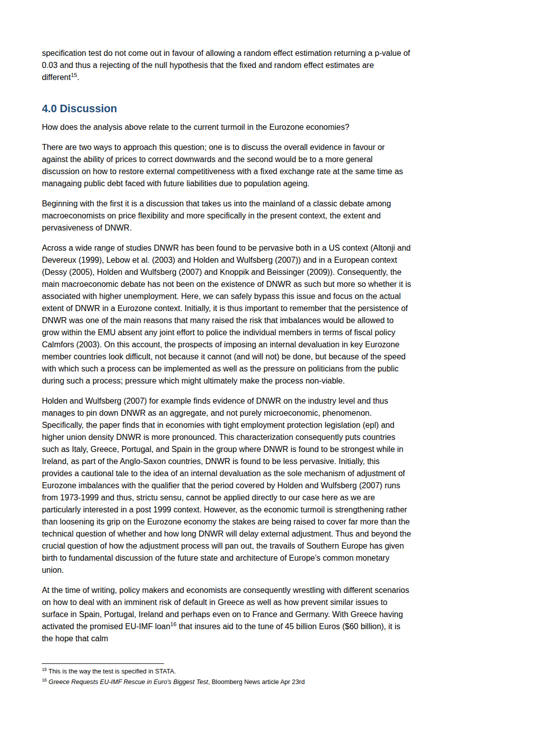specification test do not come out in favour of allowing a random effect estimation returning a p-value of 0.03 and thus a rejecting of the null hypothesis that the fixed and random effect estimates are different15.
4.0 Discussion
How does the analysis above relate to the current turmoil in the Eurozone economies?
There are two ways to approach this question; one is to discuss the overall evidence in favour or against the ability of prices to correct downwards and the second would be to a more general discussion on how to restore external competitiveness with a fixed exchange rate at the same time as managaing public debt faced with future liabilities due to population ageing.
Beginning with the first it is a discussion that takes us into the mainland of a classic debate among macroeconomists on price flexibility and more specifically in the present context, the extent and pervasiveness of DNWR.
Across a wide range of studies DNWR has been found to be pervasive both in a US context (Altonji and Devereux (1999), Lebow et al. (2003) and Holden and Wulfsberg (2007)) and in a European context (Dessy (2005), Holden and Wulfsberg (2007) and Knoppik and Beissinger (2009)). Consequently, the main macroeconomic debate has not been on the existence of DNWR as such but more so whether it is associated with higher unemployment. Here, we can safely bypass this issue and focus on the actual extent of DNWR in a Eurozone context. Initially, it is thus important to remember that the persistence of DNWR was one of the main reasons that many raised the risk that imbalances would be allowed to grow within the EMU absent any joint effort to police the individual members in terms of fiscal policy Calmfors (2003). On this account, the prospects of imposing an internal devaluation in key Eurozone member countries look difficult, not because it cannot (and will not) be done, but because of the speed with which such a process can be implemented as well as the pressure on politicians from the public during such a process; pressure which might ultimately make the process non-viable.
Holden and Wulfsberg (2007) for example finds evidence of DNWR on the industry level and thus manages to pin down DNWR as an aggregate, and not purely microeconomic, phenomenon. Specifically, the paper finds that in economies with tight employment protection legislation (epl) and higher union density DNWR is more pronounced. This characterization consequently puts countries such as Italy, Greece, Portugal, and Spain in the group where DNWR is found to be strongest while in Ireland, as part of the Anglo-Saxon countries, DNWR is found to be less pervasive. Initially, this provides a cautional tale to the idea of an internal devaluation as the sole mechanism of adjustment of Eurozone imbalances with the qualifier that the period covered by Holden and Wulfsberg (2007) runs from 1973-1999 and thus, strictu sensu, cannot be applied directly to our case here as we are particularly interested in a post 1999 context. However, as the economic turmoil is strengthening rather than loosening its grip on the Eurozone economy the stakes are being raised to cover far more than the technical question of whether and how long DNWR will delay external adjustment. Thus and beyond the crucial question of how the adjustment process will pan out, the travails of Southern Europe has given birth to fundamental discussion of the future state and architecture of Europe's common monetary union.
At the time of writing, policy makers and economists are consequently wrestling with different scenarios on how to deal with an imminent risk of default in Greece as well as how prevent similar issues to surface in Spain, Portugal, Ireland and perhaps even on to France and Germany. With Greece having activated the promised EU-IMF loan16 that insures aid to the tune of 45 billion Euros ($60 billion), it is the hope that calm
15 This is the way the test is specified in STATA.
16 Greece Requests EU-IMF Rescue in Euro's Biggest Test, Bloomberg News article Apr 23rd